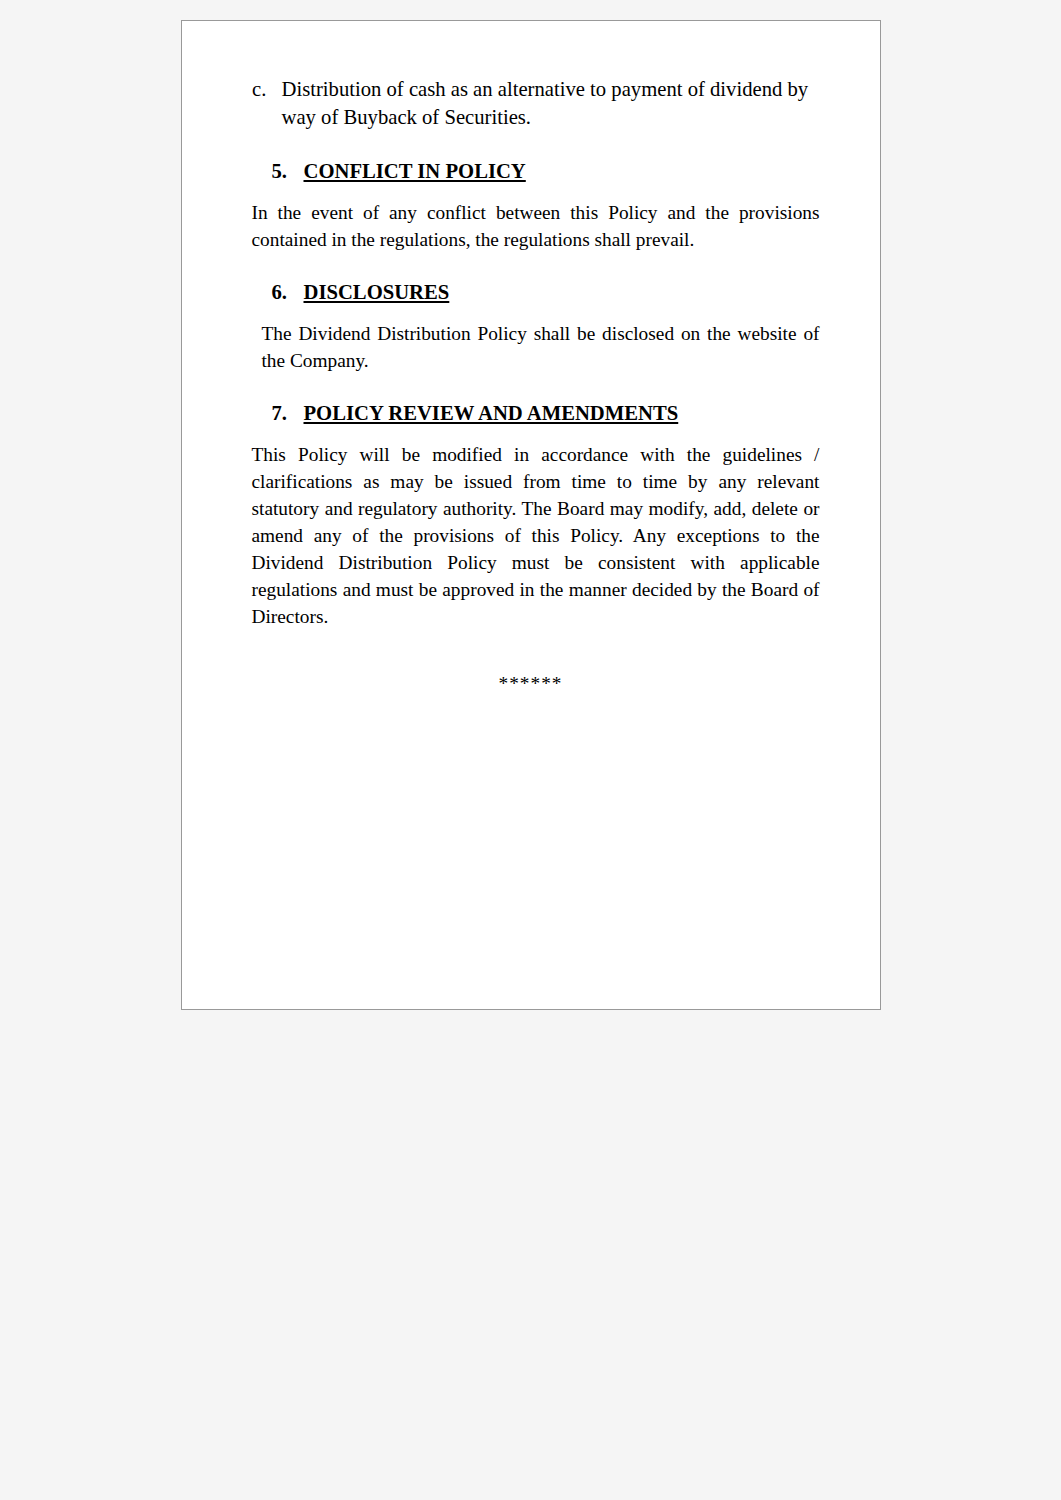Distribution of cash as an alternative to payment of dividend by way of Buyback of Securities.
5. CONFLICT IN POLICY
In the event of any conflict between this Policy and the provisions contained in the regulations, the regulations shall prevail.
6. DISCLOSURES
The Dividend Distribution Policy shall be disclosed on the website of the Company.
7. POLICY REVIEW AND AMENDMENTS
This Policy will be modified in accordance with the guidelines / clarifications as may be issued from time to time by any relevant statutory and regulatory authority. The Board may modify, add, delete or amend any of the provisions of this Policy. Any exceptions to the Dividend Distribution Policy must be consistent with applicable regulations and must be approved in the manner decided by the Board of Directors.
******